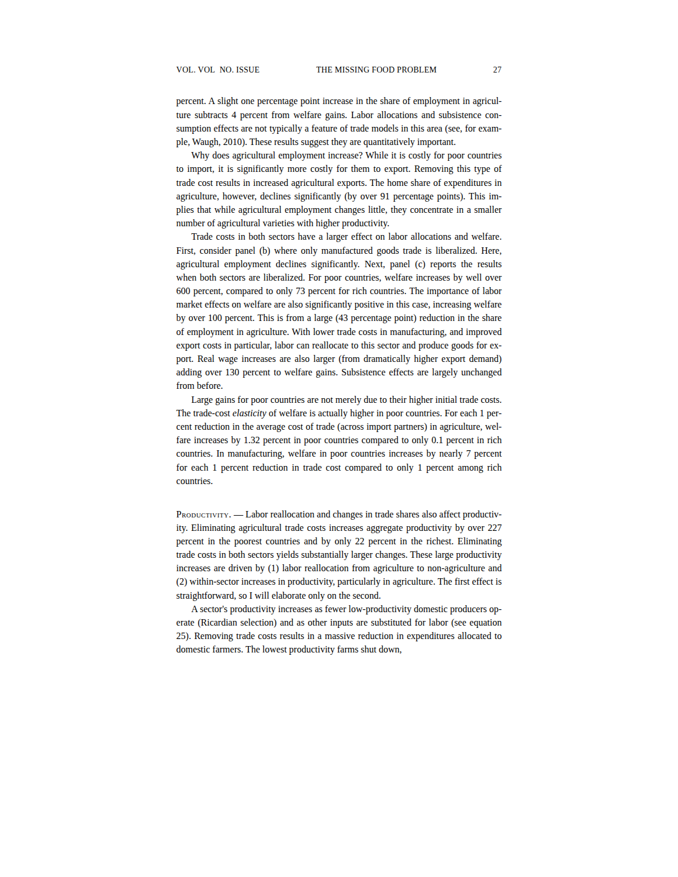VOL. VOL NO. ISSUE THE MISSING FOOD PROBLEM 27
percent. A slight one percentage point increase in the share of employment in agriculture subtracts 4 percent from welfare gains. Labor allocations and subsistence consumption effects are not typically a feature of trade models in this area (see, for example, Waugh, 2010). These results suggest they are quantitatively important.
Why does agricultural employment increase? While it is costly for poor countries to import, it is significantly more costly for them to export. Removing this type of trade cost results in increased agricultural exports. The home share of expenditures in agriculture, however, declines significantly (by over 91 percentage points). This implies that while agricultural employment changes little, they concentrate in a smaller number of agricultural varieties with higher productivity.
Trade costs in both sectors have a larger effect on labor allocations and welfare. First, consider panel (b) where only manufactured goods trade is liberalized. Here, agricultural employment declines significantly. Next, panel (c) reports the results when both sectors are liberalized. For poor countries, welfare increases by well over 600 percent, compared to only 73 percent for rich countries. The importance of labor market effects on welfare are also significantly positive in this case, increasing welfare by over 100 percent. This is from a large (43 percentage point) reduction in the share of employment in agriculture. With lower trade costs in manufacturing, and improved export costs in particular, labor can reallocate to this sector and produce goods for export. Real wage increases are also larger (from dramatically higher export demand) adding over 130 percent to welfare gains. Subsistence effects are largely unchanged from before.
Large gains for poor countries are not merely due to their higher initial trade costs. The trade-cost elasticity of welfare is actually higher in poor countries. For each 1 percent reduction in the average cost of trade (across import partners) in agriculture, welfare increases by 1.32 percent in poor countries compared to only 0.1 percent in rich countries. In manufacturing, welfare in poor countries increases by nearly 7 percent for each 1 percent reduction in trade cost compared to only 1 percent among rich countries.
Productivity. — Labor reallocation and changes in trade shares also affect productivity. Eliminating agricultural trade costs increases aggregate productivity by over 227 percent in the poorest countries and by only 22 percent in the richest. Eliminating trade costs in both sectors yields substantially larger changes. These large productivity increases are driven by (1) labor reallocation from agriculture to non-agriculture and (2) within-sector increases in productivity, particularly in agriculture. The first effect is straightforward, so I will elaborate only on the second.
A sector's productivity increases as fewer low-productivity domestic producers operate (Ricardian selection) and as other inputs are substituted for labor (see equation 25). Removing trade costs results in a massive reduction in expenditures allocated to domestic farmers. The lowest productivity farms shut down,